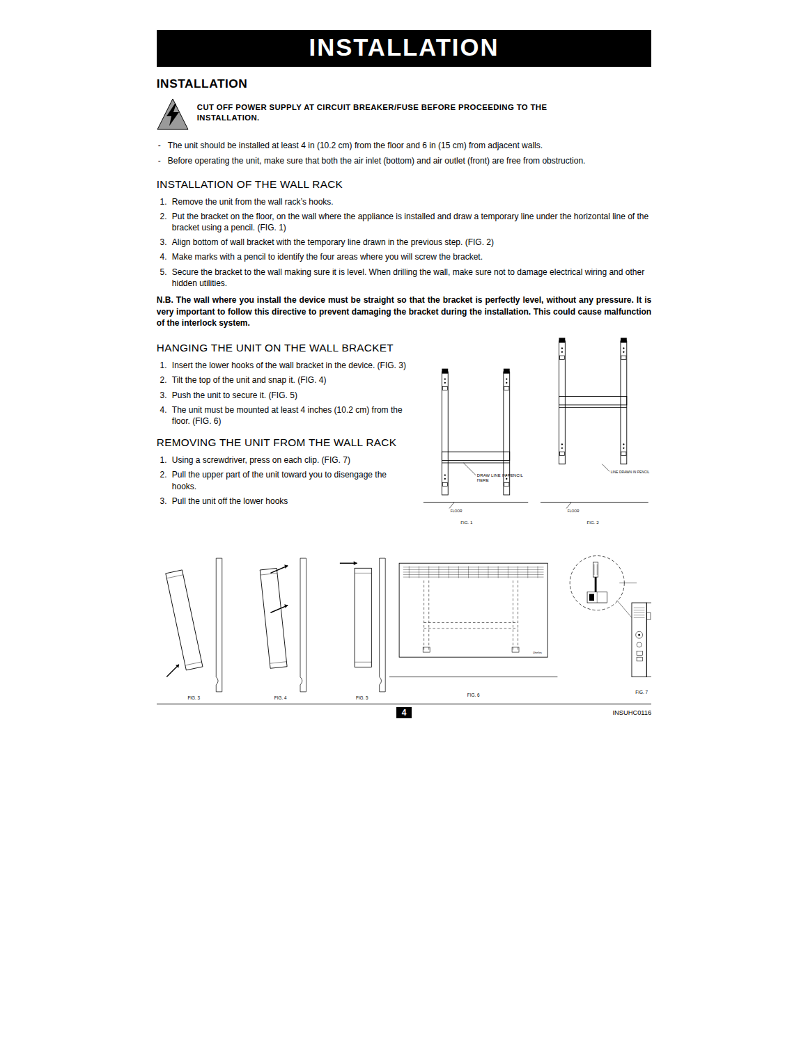INSTALLATION
INSTALLATION
CUT OFF POWER SUPPLY AT CIRCUIT BREAKER/FUSE BEFORE PROCEEDING TO THE
INSTALLATION.
The unit should be installed at least 4 in (10.2 cm) from the floor and 6 in (15 cm) from adjacent walls.
Before operating the unit, make sure that both the air inlet (bottom) and air outlet (front) are free from obstruction.
INSTALLATION OF THE WALL RACK
Remove the unit from the wall rack’s hooks.
Put the bracket on the floor, on the wall where the appliance is installed and draw a temporary line under the horizontal line of the bracket using a pencil. (FIG. 1)
Align bottom of wall bracket with the temporary line drawn in the previous step. (FIG. 2)
Make marks with a pencil to identify the four areas where you will screw the bracket.
Secure the bracket to the wall making sure it is level. When drilling the wall, make sure not to damage electrical wiring and other hidden utilities.
N.B. The wall where you install the device must be straight so that the bracket is perfectly level, without any pressure. It is very important to follow this directive to prevent damaging the bracket during the installation. This could cause malfunction of the interlock system.
HANGING THE UNIT ON THE WALL BRACKET
Insert the lower hooks of the wall bracket in the device. (FIG. 3)
Tilt the top of the unit and snap it. (FIG. 4)
Push the unit to secure it. (FIG. 5)
The unit must be mounted at least 4 inches (10.2 cm) from the floor. (FIG. 6)
REMOVING THE UNIT FROM THE WALL RACK
Using a screwdriver, press on each clip. (FIG. 7)
Pull the upper part of the unit toward you to disengage the hooks.
Pull the unit off the lower hooks
DRAW LINE IN PENCIL HERE FLOOR FIG. 1 LINE DRAWN IN PENCIL FLOOR FIG. 2
FIG. 3 FIG. 4 FIG. 5 Unelec FIG. 6 FIG. 7
4 INSUHC0116